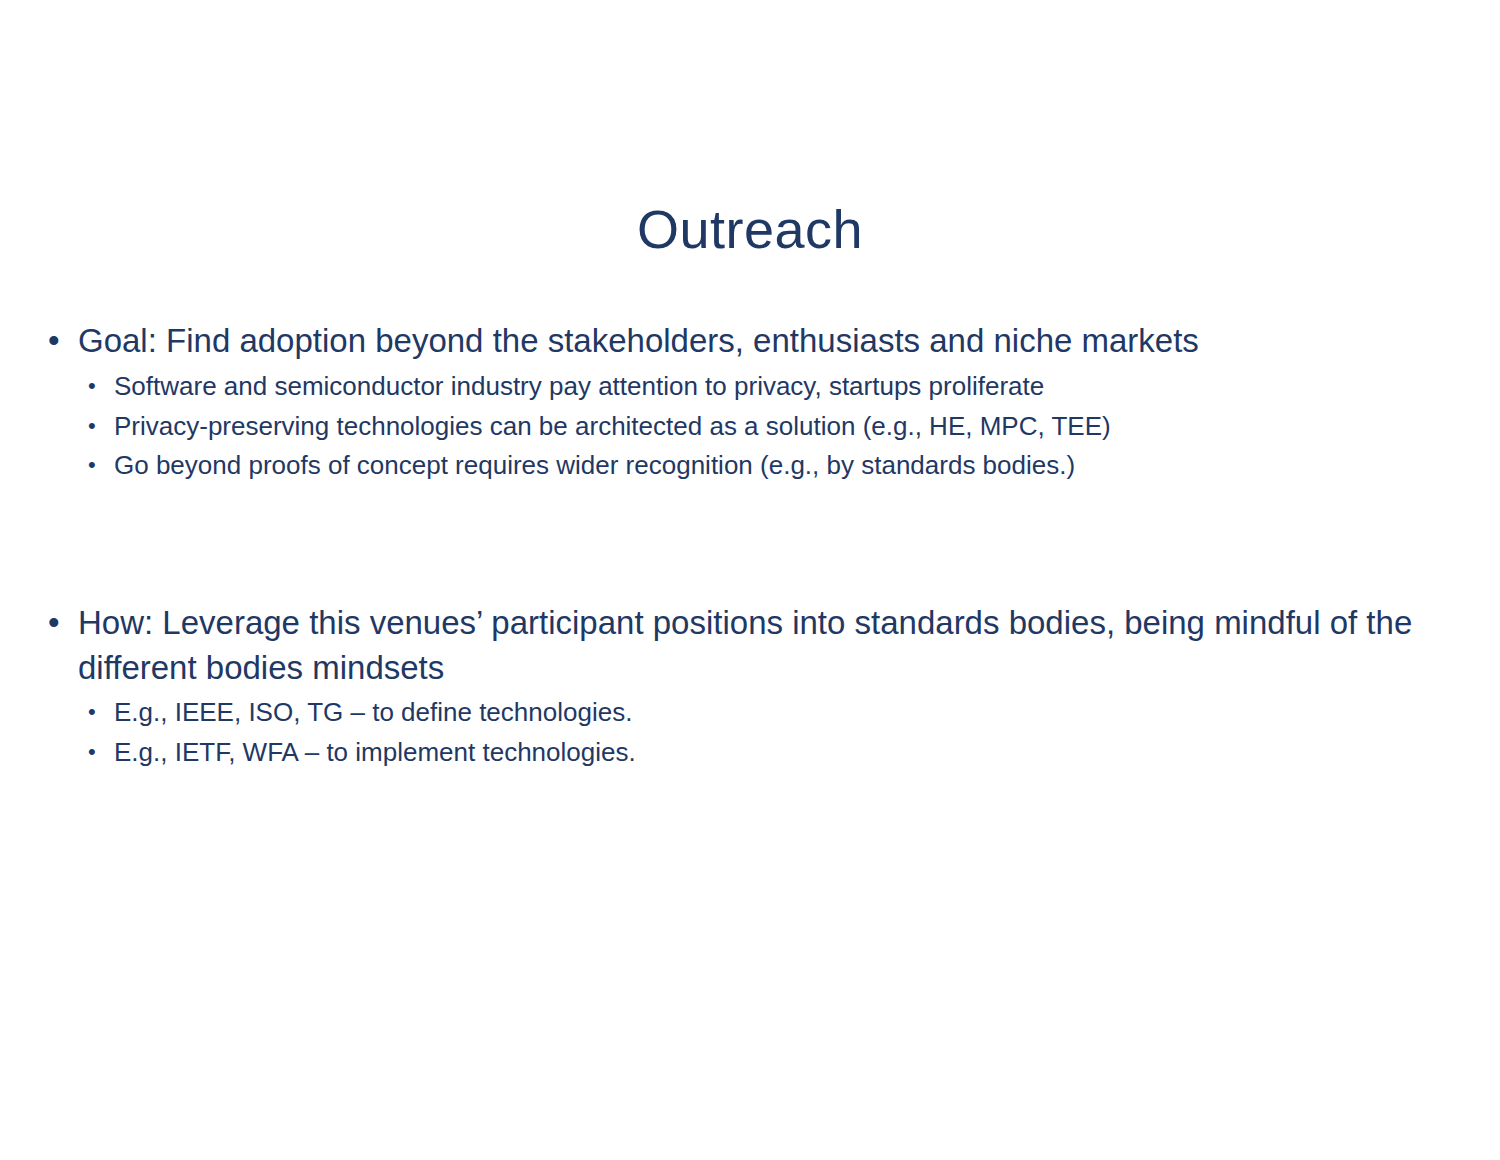Outreach
Goal: Find adoption beyond the stakeholders, enthusiasts and niche markets
Software and semiconductor industry pay attention to privacy, startups proliferate
Privacy-preserving technologies can be architected as a solution (e.g., HE, MPC, TEE)
Go beyond proofs of concept requires wider recognition (e.g., by standards bodies.)
How: Leverage this venues’ participant positions into standards bodies, being mindful of the different bodies mindsets
E.g., IEEE, ISO, TG – to define technologies.
E.g., IETF, WFA – to implement technologies.